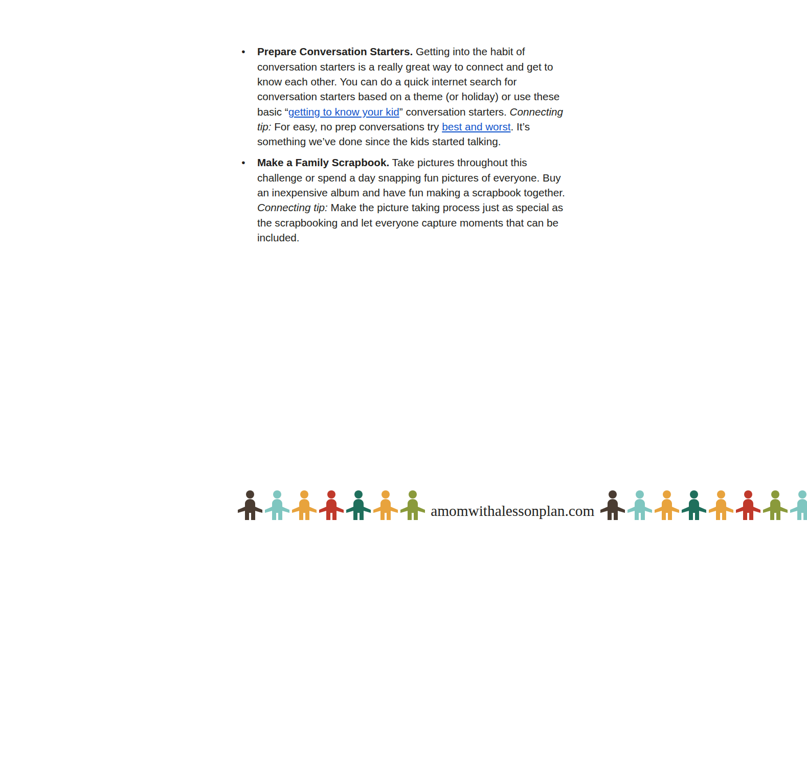Prepare Conversation Starters. Getting into the habit of conversation starters is a really great way to connect and get to know each other. You can do a quick internet search for conversation starters based on a theme (or holiday) or use these basic “getting to know your kid” conversation starters. Connecting tip: For easy, no prep conversations try best and worst. It’s something we’ve done since the kids started talking.
Make a Family Scrapbook. Take pictures throughout this challenge or spend a day snapping fun pictures of everyone. Buy an inexpensive album and have fun making a scrapbook together. Connecting tip: Make the picture taking process just as special as the scrapbooking and let everyone capture moments that can be included.
amomwithalessonplan.com